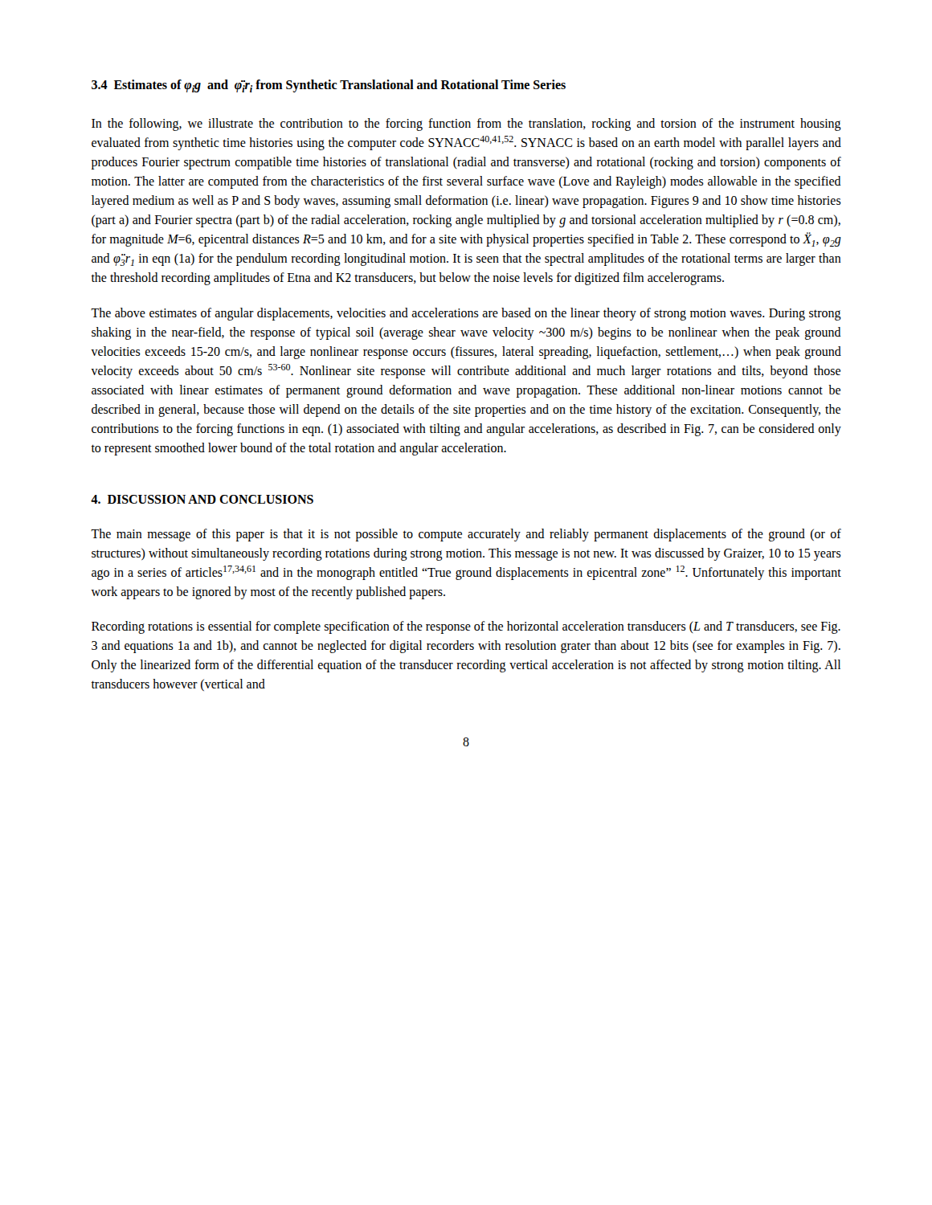3.4 Estimates of φig and φ̈̈iri from Synthetic Translational and Rotational Time Series
In the following, we illustrate the contribution to the forcing function from the translation, rocking and torsion of the instrument housing evaluated from synthetic time histories using the computer code SYNACC40,41,52. SYNACC is based on an earth model with parallel layers and produces Fourier spectrum compatible time histories of translational (radial and transverse) and rotational (rocking and torsion) components of motion. The latter are computed from the characteristics of the first several surface wave (Love and Rayleigh) modes allowable in the specified layered medium as well as P and S body waves, assuming small deformation (i.e. linear) wave propagation. Figures 9 and 10 show time histories (part a) and Fourier spectra (part b) of the radial acceleration, rocking angle multiplied by g and torsional acceleration multiplied by r (=0.8 cm), for magnitude M=6, epicentral distances R=5 and 10 km, and for a site with physical properties specified in Table 2. These correspond to Ẍ1, φ2g and φ̈̈3r1 in eqn (1a) for the pendulum recording longitudinal motion. It is seen that the spectral amplitudes of the rotational terms are larger than the threshold recording amplitudes of Etna and K2 transducers, but below the noise levels for digitized film accelerograms.
The above estimates of angular displacements, velocities and accelerations are based on the linear theory of strong motion waves. During strong shaking in the near-field, the response of typical soil (average shear wave velocity ~300 m/s) begins to be nonlinear when the peak ground velocities exceeds 15-20 cm/s, and large nonlinear response occurs (fissures, lateral spreading, liquefaction, settlement,…) when peak ground velocity exceeds about 50 cm/s 53-60. Nonlinear site response will contribute additional and much larger rotations and tilts, beyond those associated with linear estimates of permanent ground deformation and wave propagation. These additional non-linear motions cannot be described in general, because those will depend on the details of the site properties and on the time history of the excitation. Consequently, the contributions to the forcing functions in eqn. (1) associated with tilting and angular accelerations, as described in Fig. 7, can be considered only to represent smoothed lower bound of the total rotation and angular acceleration.
4. DISCUSSION AND CONCLUSIONS
The main message of this paper is that it is not possible to compute accurately and reliably permanent displacements of the ground (or of structures) without simultaneously recording rotations during strong motion. This message is not new. It was discussed by Graizer, 10 to 15 years ago in a series of articles17,34,61 and in the monograph entitled “True ground displacements in epicentral zone” 12. Unfortunately this important work appears to be ignored by most of the recently published papers.
Recording rotations is essential for complete specification of the response of the horizontal acceleration transducers (L and T transducers, see Fig. 3 and equations 1a and 1b), and cannot be neglected for digital recorders with resolution grater than about 12 bits (see for examples in Fig. 7). Only the linearized form of the differential equation of the transducer recording vertical acceleration is not affected by strong motion tilting. All transducers however (vertical and
8